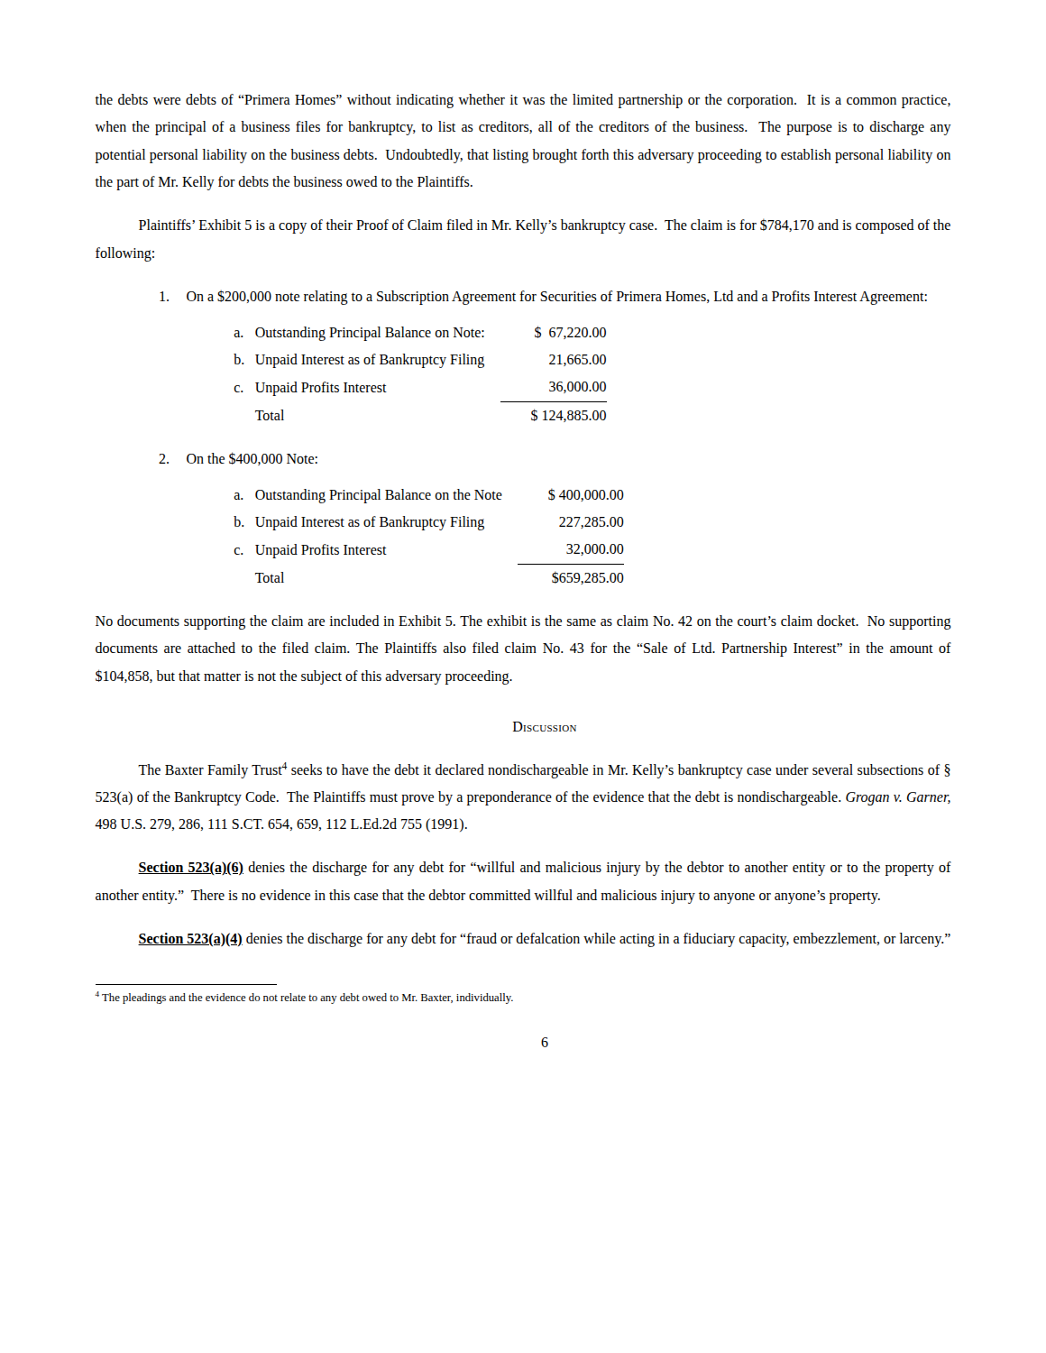the debts were debts of “Primera Homes” without indicating whether it was the limited partnership or the corporation. It is a common practice, when the principal of a business files for bankruptcy, to list as creditors, all of the creditors of the business. The purpose is to discharge any potential personal liability on the business debts. Undoubtedly, that listing brought forth this adversary proceeding to establish personal liability on the part of Mr. Kelly for debts the business owed to the Plaintiffs.
Plaintiffs’ Exhibit 5 is a copy of their Proof of Claim filed in Mr. Kelly’s bankruptcy case. The claim is for $784,170 and is composed of the following:
On a $200,000 note relating to a Subscription Agreement for Securities of Primera Homes, Ltd and a Profits Interest Agreement:
| a. | Outstanding Principal Balance on Note: | $ 67,220.00 |
| b. | Unpaid Interest as of Bankruptcy Filing | 21,665.00 |
| c. | Unpaid Profits Interest | 36,000.00 |
| | Total | $ 124,885.00 |
On the $400,000 Note:
| a. | Outstanding Principal Balance on the Note | $ 400,000.00 |
| b. | Unpaid Interest as of Bankruptcy Filing | 227,285.00 |
| c. | Unpaid Profits Interest | 32,000.00 |
| | Total | $659,285.00 |
No documents supporting the claim are included in Exhibit 5. The exhibit is the same as claim No. 42 on the court’s claim docket. No supporting documents are attached to the filed claim. The Plaintiffs also filed claim No. 43 for the “Sale of Ltd. Partnership Interest” in the amount of $104,858, but that matter is not the subject of this adversary proceeding.
Discussion
The Baxter Family Trust4 seeks to have the debt it declared nondischargeable in Mr. Kelly’s bankruptcy case under several subsections of § 523(a) of the Bankruptcy Code. The Plaintiffs must prove by a preponderance of the evidence that the debt is nondischargeable. Grogan v. Garner, 498 U.S. 279, 286, 111 S.CT. 654, 659, 112 L.Ed.2d 755 (1991).
Section 523(a)(6) denies the discharge for any debt for “willful and malicious injury by the debtor to another entity or to the property of another entity.” There is no evidence in this case that the debtor committed willful and malicious injury to anyone or anyone’s property.
Section 523(a)(4) denies the discharge for any debt for “fraud or defalcation while acting in a fiduciary capacity, embezzlement, or larceny.”
4 The pleadings and the evidence do not relate to any debt owed to Mr. Baxter, individually.
6